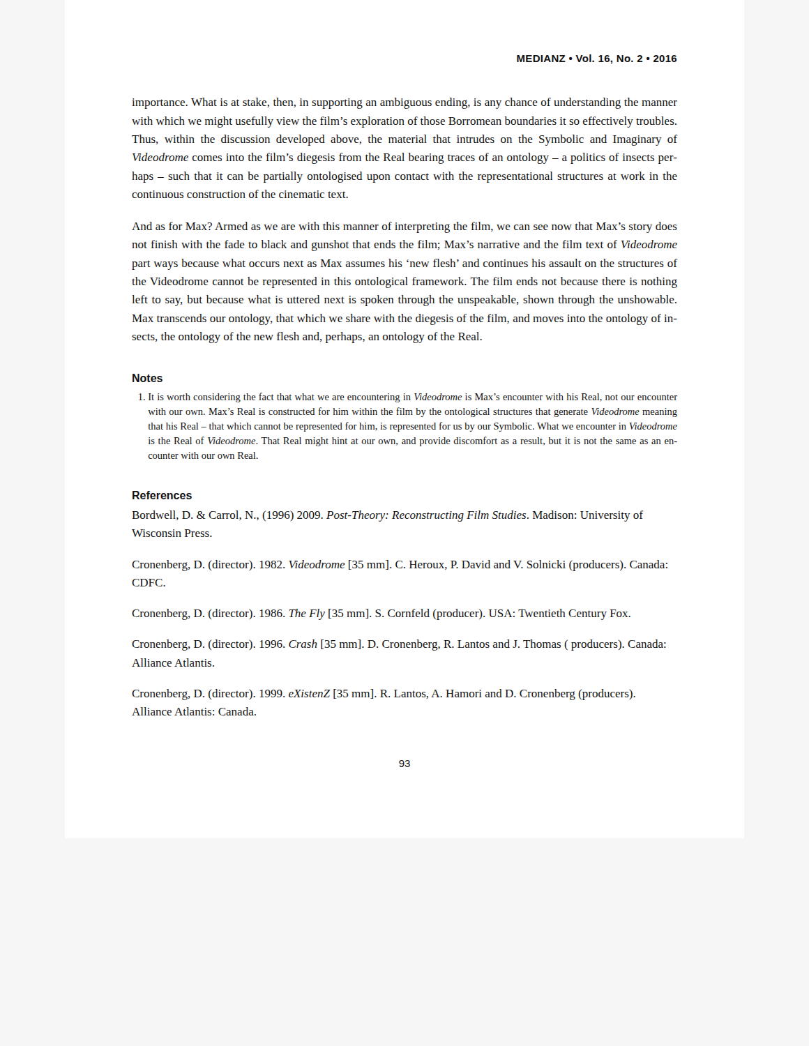MEDIANZ • Vol. 16, No. 2 • 2016
importance. What is at stake, then, in supporting an ambiguous ending, is any chance of understanding the manner with which we might usefully view the film’s exploration of those Borromean boundaries it so effectively troubles. Thus, within the discussion developed above, the material that intrudes on the Symbolic and Imaginary of Videodrome comes into the film’s diegesis from the Real bearing traces of an ontology – a politics of insects perhaps – such that it can be partially ontologised upon contact with the representational structures at work in the continuous construction of the cinematic text.
And as for Max? Armed as we are with this manner of interpreting the film, we can see now that Max’s story does not finish with the fade to black and gunshot that ends the film; Max’s narrative and the film text of Videodrome part ways because what occurs next as Max assumes his ‘new flesh’ and continues his assault on the structures of the Videodrome cannot be represented in this ontological framework. The film ends not because there is nothing left to say, but because what is uttered next is spoken through the unspeakable, shown through the unshowable. Max transcends our ontology, that which we share with the diegesis of the film, and moves into the ontology of insects, the ontology of the new flesh and, perhaps, an ontology of the Real.
Notes
It is worth considering the fact that what we are encountering in Videodrome is Max’s encounter with his Real, not our encounter with our own. Max’s Real is constructed for him within the film by the ontological structures that generate Videodrome meaning that his Real – that which cannot be represented for him, is represented for us by our Symbolic. What we encounter in Videodrome is the Real of Videodrome. That Real might hint at our own, and provide discomfort as a result, but it is not the same as an encounter with our own Real.
References
Bordwell, D. & Carrol, N., (1996) 2009. Post-Theory: Reconstructing Film Studies. Madison: University of Wisconsin Press.
Cronenberg, D. (director). 1982. Videodrome [35 mm]. C. Heroux, P. David and V. Solnicki (producers). Canada: CDFC.
Cronenberg, D. (director). 1986. The Fly [35 mm]. S. Cornfeld (producer). USA: Twentieth Century Fox.
Cronenberg, D. (director). 1996. Crash [35 mm]. D. Cronenberg, R. Lantos and J. Thomas ( producers). Canada: Alliance Atlantis.
Cronenberg, D. (director). 1999. eXistenZ [35 mm]. R. Lantos, A. Hamori and D. Cronenberg (producers). Alliance Atlantis: Canada.
93